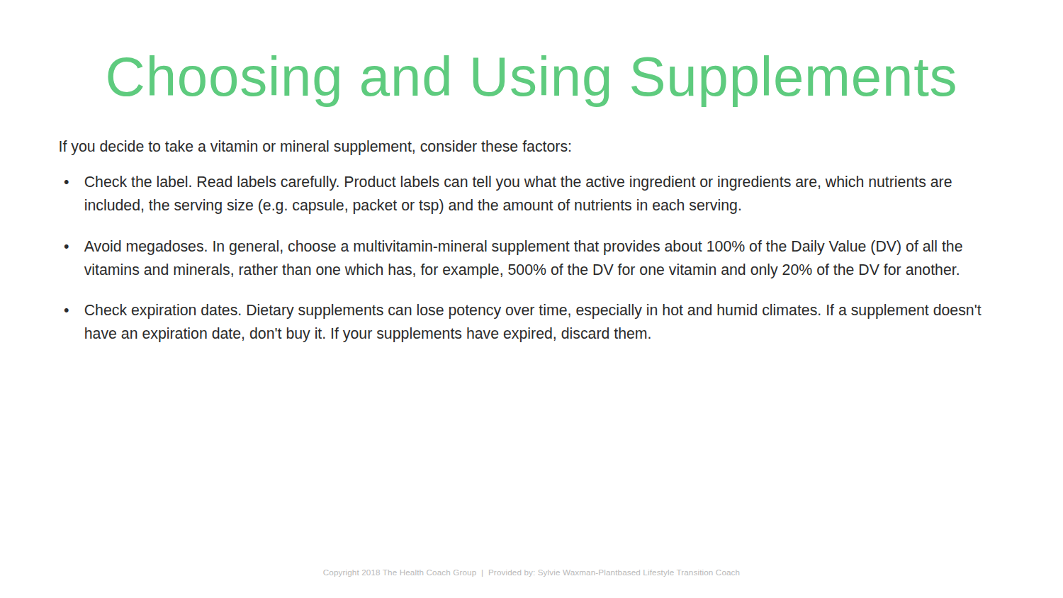Choosing and Using Supplements
If you decide to take a vitamin or mineral supplement, consider these factors:
Check the label. Read labels carefully. Product labels can tell you what the active ingredient or ingredients are, which nutrients are included, the serving size (e.g. capsule, packet or tsp) and the amount of nutrients in each serving.
Avoid megadoses. In general, choose a multivitamin-mineral supplement that provides about 100% of the Daily Value (DV) of all the vitamins and minerals, rather than one which has, for example, 500% of the DV for one vitamin and only 20% of the DV for another.
Check expiration dates. Dietary supplements can lose potency over time, especially in hot and humid climates. If a supplement doesn't have an expiration date, don't buy it. If your supplements have expired, discard them.
Copyright 2018 The Health Coach Group | Provided by: Sylvie Waxman-Plantbased Lifestyle Transition Coach